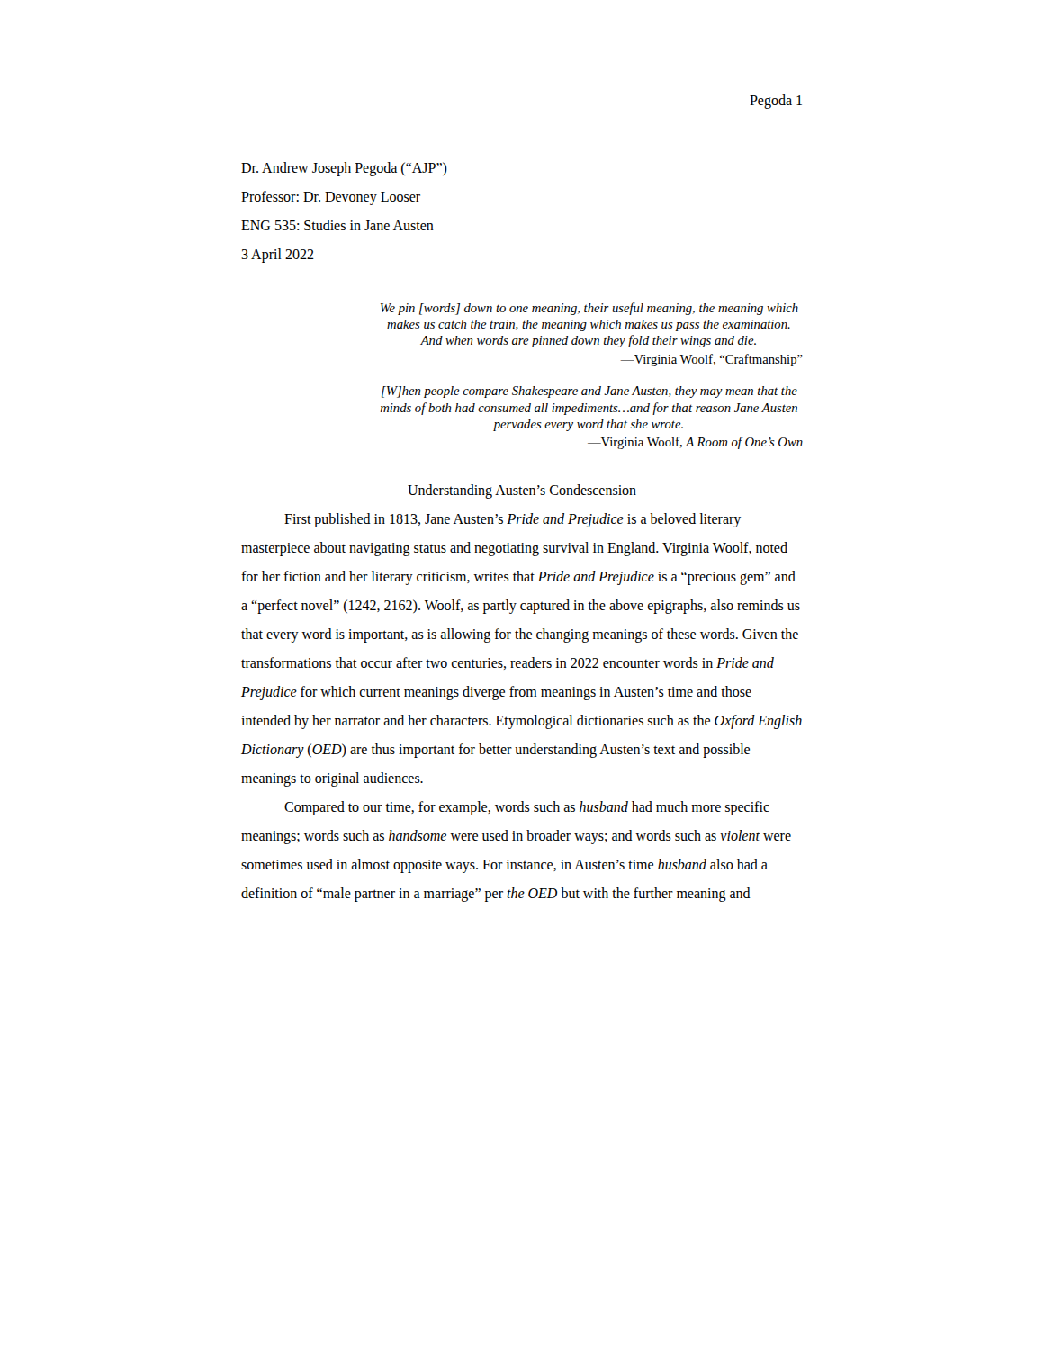Pegoda 1
Dr. Andrew Joseph Pegoda (“AJP”)
Professor: Dr. Devoney Looser
ENG 535: Studies in Jane Austen
3 April 2022
We pin [words] down to one meaning, their useful meaning, the meaning which makes us catch the train, the meaning which makes us pass the examination. And when words are pinned down they fold their wings and die.
—Virginia Woolf, “Craftmanship”
[W]hen people compare Shakespeare and Jane Austen, they may mean that the minds of both had consumed all impediments…and for that reason Jane Austen pervades every word that she wrote.
—Virginia Woolf, A Room of One’s Own
Understanding Austen’s Condescension
First published in 1813, Jane Austen’s Pride and Prejudice is a beloved literary masterpiece about navigating status and negotiating survival in England. Virginia Woolf, noted for her fiction and her literary criticism, writes that Pride and Prejudice is a “precious gem” and a “perfect novel” (1242, 2162). Woolf, as partly captured in the above epigraphs, also reminds us that every word is important, as is allowing for the changing meanings of these words. Given the transformations that occur after two centuries, readers in 2022 encounter words in Pride and Prejudice for which current meanings diverge from meanings in Austen’s time and those intended by her narrator and her characters. Etymological dictionaries such as the Oxford English Dictionary (OED) are thus important for better understanding Austen’s text and possible meanings to original audiences.
Compared to our time, for example, words such as husband had much more specific meanings; words such as handsome were used in broader ways; and words such as violent were sometimes used in almost opposite ways. For instance, in Austen’s time husband also had a definition of “male partner in a marriage” per the OED but with the further meaning and